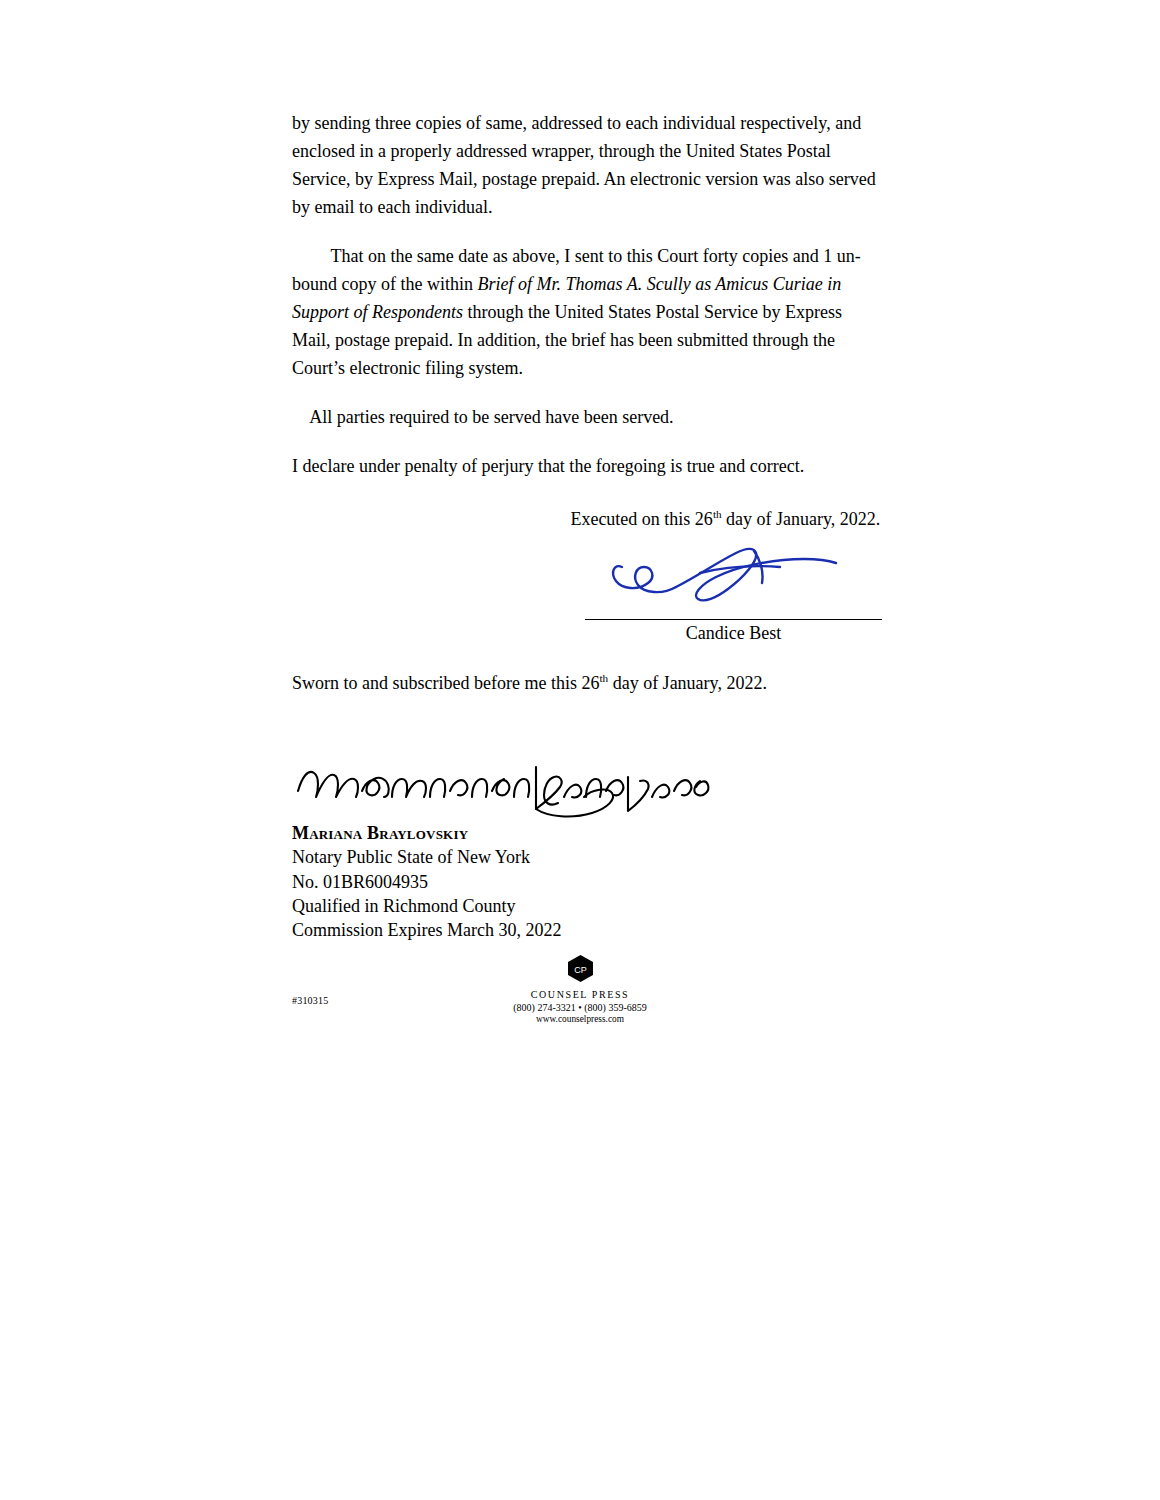by sending three copies of same, addressed to each individual respectively, and enclosed in a properly addressed wrapper, through the United States Postal Service, by Express Mail, postage prepaid. An electronic version was also served by email to each individual.
That on the same date as above, I sent to this Court forty copies and 1 un-bound copy of the within Brief of Mr. Thomas A. Scully as Amicus Curiae in Support of Respondents through the United States Postal Service by Express Mail, postage prepaid. In addition, the brief has been submitted through the Court’s electronic filing system.
All parties required to be served have been served.
I declare under penalty of perjury that the foregoing is true and correct.
Executed on this 26th day of January, 2022.
Candice Best
Sworn to and subscribed before me this 26th day of January, 2022.
Mariana Braylovskiy
Notary Public State of New York
No. 01BR6004935
Qualified in Richmond County
Commission Expires March 30, 2022
#310315
CP
COUNSEL PRESS
(800) 274-3321 • (800) 359-6859
www.counselpress.com